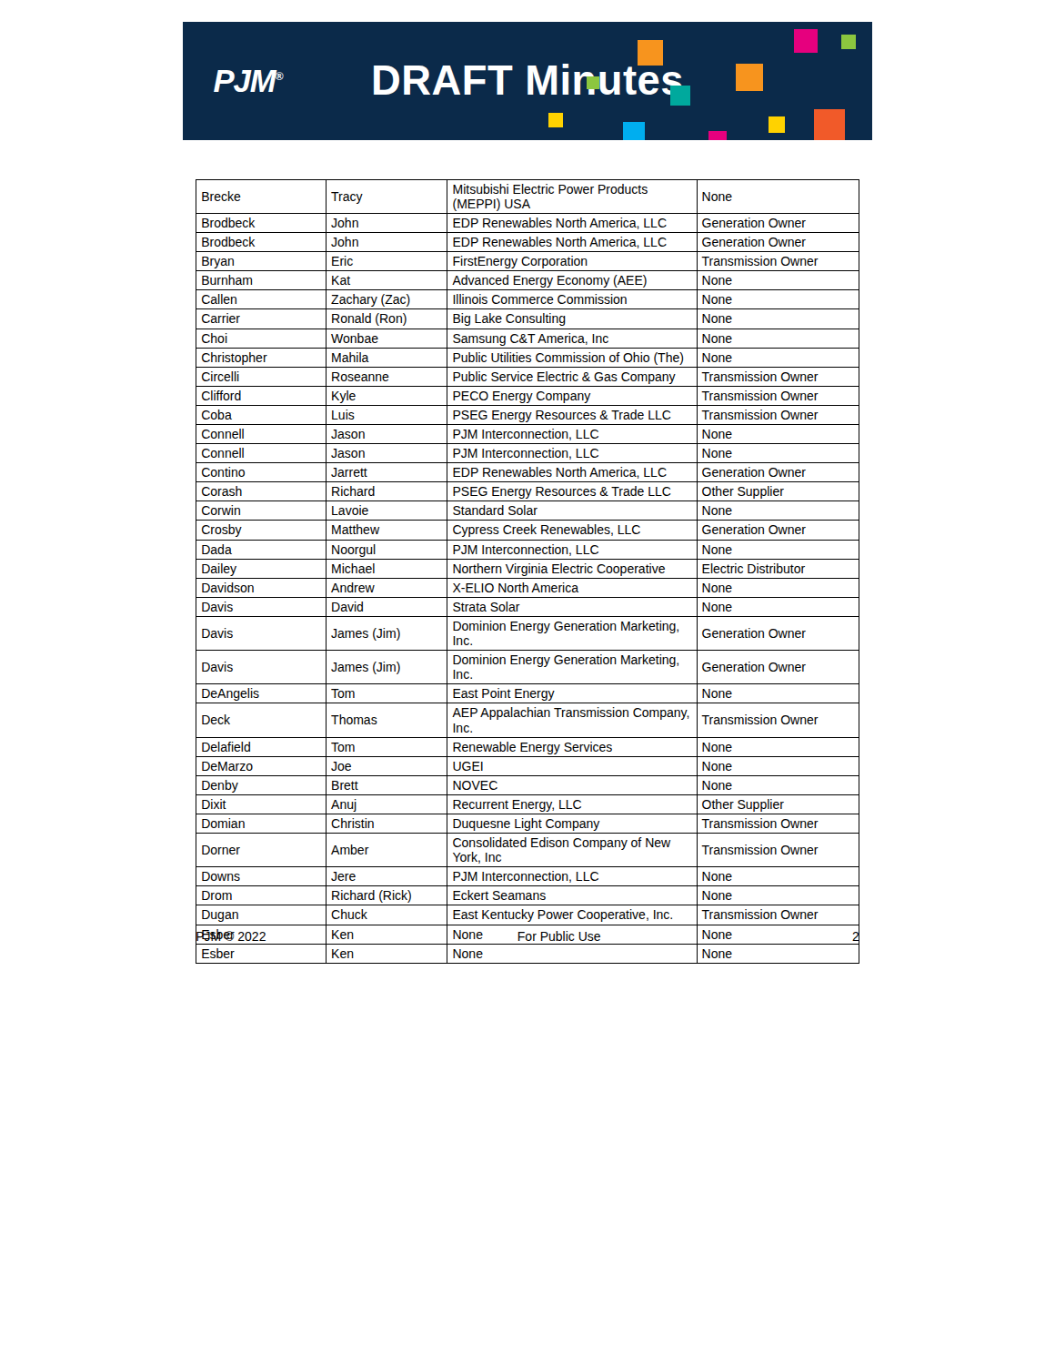PJM®
DRAFT Minutes
| Brecke | Tracy | Mitsubishi Electric Power Products (MEPPI) USA | None |
| Brodbeck | John | EDP Renewables North America, LLC | Generation Owner |
| Brodbeck | John | EDP Renewables North America, LLC | Generation Owner |
| Bryan | Eric | FirstEnergy Corporation | Transmission Owner |
| Burnham | Kat | Advanced Energy Economy (AEE) | None |
| Callen | Zachary (Zac) | Illinois Commerce Commission | None |
| Carrier | Ronald (Ron) | Big Lake Consulting | None |
| Choi | Wonbae | Samsung C&T America, Inc | None |
| Christopher | Mahila | Public Utilities Commission of Ohio (The) | None |
| Circelli | Roseanne | Public Service Electric & Gas Company | Transmission Owner |
| Clifford | Kyle | PECO Energy Company | Transmission Owner |
| Coba | Luis | PSEG Energy Resources & Trade LLC | Transmission Owner |
| Connell | Jason | PJM Interconnection, LLC | None |
| Connell | Jason | PJM Interconnection, LLC | None |
| Contino | Jarrett | EDP Renewables North America, LLC | Generation Owner |
| Corash | Richard | PSEG Energy Resources & Trade LLC | Other Supplier |
| Corwin | Lavoie | Standard Solar | None |
| Crosby | Matthew | Cypress Creek Renewables, LLC | Generation Owner |
| Dada | Noorgul | PJM Interconnection, LLC | None |
| Dailey | Michael | Northern Virginia Electric Cooperative | Electric Distributor |
| Davidson | Andrew | X-ELIO North America | None |
| Davis | David | Strata Solar | None |
| Davis | James (Jim) | Dominion Energy Generation Marketing, Inc. | Generation Owner |
| Davis | James (Jim) | Dominion Energy Generation Marketing, Inc. | Generation Owner |
| DeAngelis | Tom | East Point Energy | None |
| Deck | Thomas | AEP Appalachian Transmission Company, Inc. | Transmission Owner |
| Delafield | Tom | Renewable Energy Services | None |
| DeMarzo | Joe | UGEI | None |
| Denby | Brett | NOVEC | None |
| Dixit | Anuj | Recurrent Energy, LLC | Other Supplier |
| Domian | Christin | Duquesne Light Company | Transmission Owner |
| Dorner | Amber | Consolidated Edison Company of New York, Inc | Transmission Owner |
| Downs | Jere | PJM Interconnection, LLC | None |
| Drom | Richard (Rick) | Eckert Seamans | None |
| Dugan | Chuck | East Kentucky Power Cooperative, Inc. | Transmission Owner |
| Esber | Ken | None | None |
| Esber | Ken | None | None |
PJM © 2022
For Public Use
2